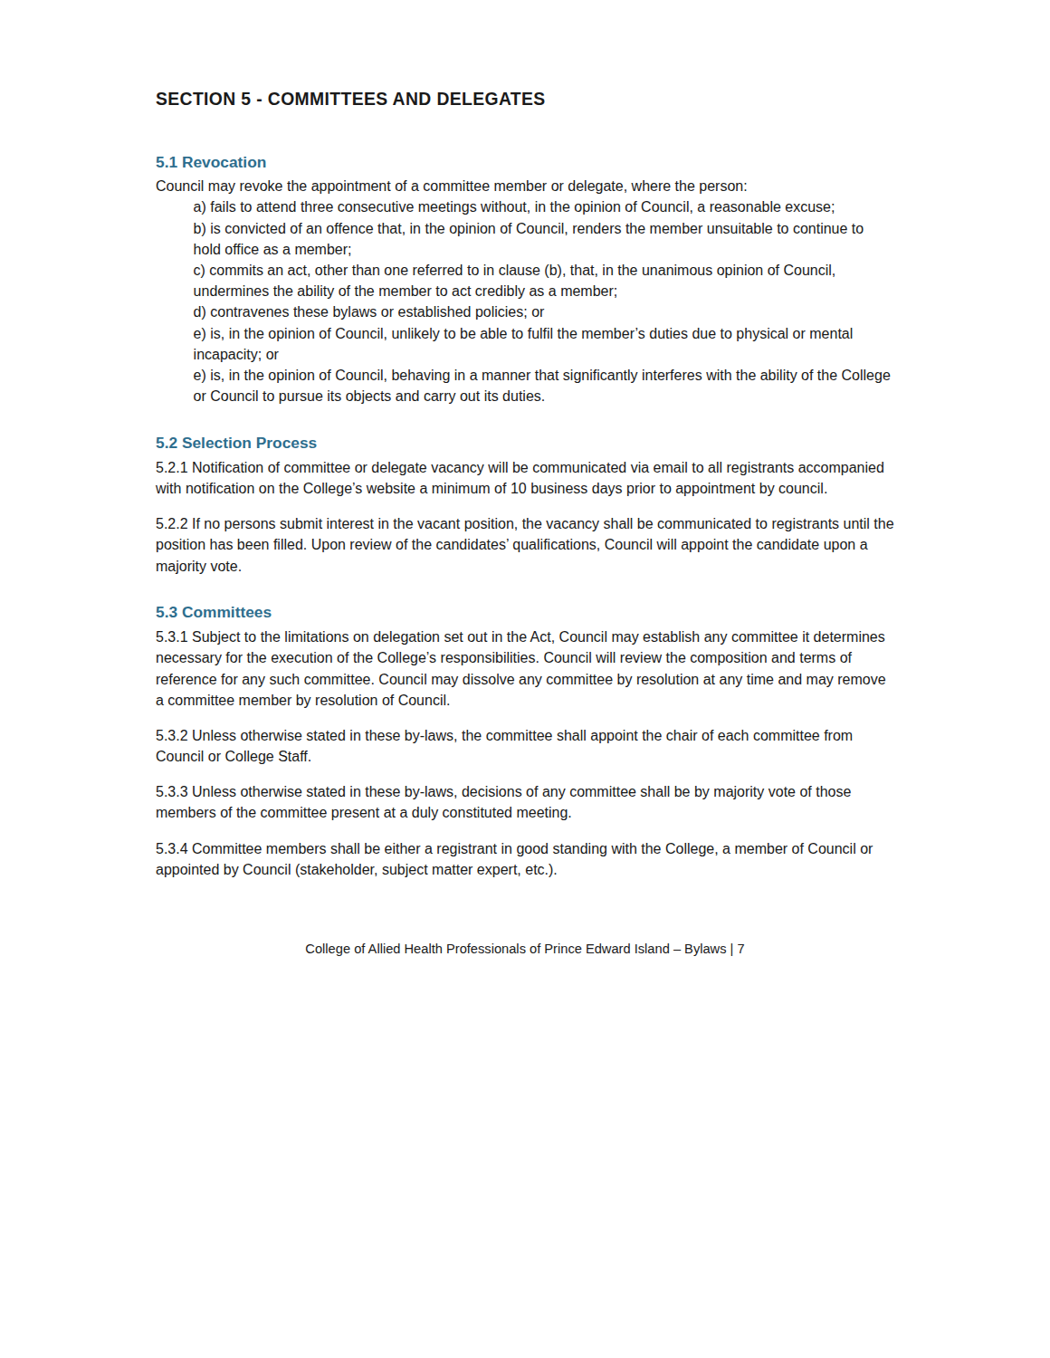SECTION 5 - COMMITTEES AND DELEGATES
5.1 Revocation
Council may revoke the appointment of a committee member or delegate, where the person:
a) fails to attend three consecutive meetings without, in the opinion of Council, a reasonable excuse;
b) is convicted of an offence that, in the opinion of Council, renders the member unsuitable to continue to hold office as a member;
c) commits an act, other than one referred to in clause (b), that, in the unanimous opinion of Council, undermines the ability of the member to act credibly as a member;
d) contravenes these bylaws or established policies; or
e) is, in the opinion of Council, unlikely to be able to fulfil the member’s duties due to physical or mental incapacity; or
e) is, in the opinion of Council, behaving in a manner that significantly interferes with the ability of the College or Council to pursue its objects and carry out its duties.
5.2 Selection Process
5.2.1 Notification of committee or delegate vacancy will be communicated via email to all registrants accompanied with notification on the College’s website a minimum of 10 business days prior to appointment by council.
5.2.2 If no persons submit interest in the vacant position, the vacancy shall be communicated to registrants until the position has been filled. Upon review of the candidates’ qualifications, Council will appoint the candidate upon a majority vote.
5.3 Committees
5.3.1 Subject to the limitations on delegation set out in the Act, Council may establish any committee it determines necessary for the execution of the College’s responsibilities. Council will review the composition and terms of reference for any such committee. Council may dissolve any committee by resolution at any time and may remove a committee member by resolution of Council.
5.3.2 Unless otherwise stated in these by-laws, the committee shall appoint the chair of each committee from Council or College Staff.
5.3.3 Unless otherwise stated in these by-laws, decisions of any committee shall be by majority vote of those members of the committee present at a duly constituted meeting.
5.3.4 Committee members shall be either a registrant in good standing with the College, a member of Council or appointed by Council (stakeholder, subject matter expert, etc.).
College of Allied Health Professionals of Prince Edward Island – Bylaws | 7